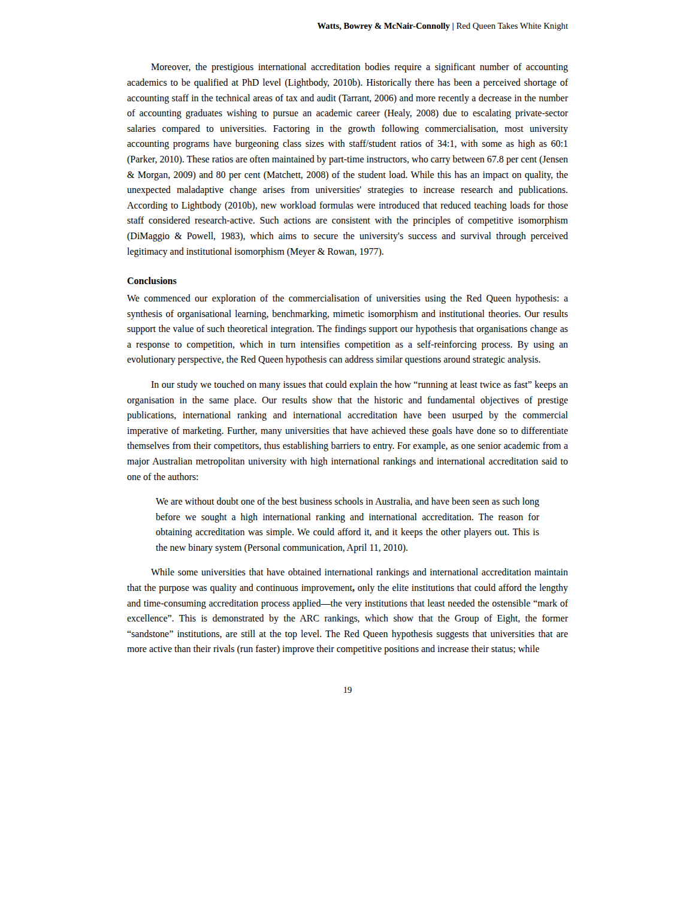Watts, Bowrey & McNair-Connolly | Red Queen Takes White Knight
Moreover, the prestigious international accreditation bodies require a significant number of accounting academics to be qualified at PhD level (Lightbody, 2010b). Historically there has been a perceived shortage of accounting staff in the technical areas of tax and audit (Tarrant, 2006) and more recently a decrease in the number of accounting graduates wishing to pursue an academic career (Healy, 2008) due to escalating private-sector salaries compared to universities. Factoring in the growth following commercialisation, most university accounting programs have burgeoning class sizes with staff/student ratios of 34:1, with some as high as 60:1 (Parker, 2010). These ratios are often maintained by part-time instructors, who carry between 67.8 per cent (Jensen & Morgan, 2009) and 80 per cent (Matchett, 2008) of the student load. While this has an impact on quality, the unexpected maladaptive change arises from universities' strategies to increase research and publications. According to Lightbody (2010b), new workload formulas were introduced that reduced teaching loads for those staff considered research-active. Such actions are consistent with the principles of competitive isomorphism (DiMaggio & Powell, 1983), which aims to secure the university's success and survival through perceived legitimacy and institutional isomorphism (Meyer & Rowan, 1977).
Conclusions
We commenced our exploration of the commercialisation of universities using the Red Queen hypothesis: a synthesis of organisational learning, benchmarking, mimetic isomorphism and institutional theories. Our results support the value of such theoretical integration. The findings support our hypothesis that organisations change as a response to competition, which in turn intensifies competition as a self-reinforcing process. By using an evolutionary perspective, the Red Queen hypothesis can address similar questions around strategic analysis.
In our study we touched on many issues that could explain the how “running at least twice as fast” keeps an organisation in the same place. Our results show that the historic and fundamental objectives of prestige publications, international ranking and international accreditation have been usurped by the commercial imperative of marketing. Further, many universities that have achieved these goals have done so to differentiate themselves from their competitors, thus establishing barriers to entry. For example, as one senior academic from a major Australian metropolitan university with high international rankings and international accreditation said to one of the authors:
We are without doubt one of the best business schools in Australia, and have been seen as such long before we sought a high international ranking and international accreditation. The reason for obtaining accreditation was simple. We could afford it, and it keeps the other players out. This is the new binary system (Personal communication, April 11, 2010).
While some universities that have obtained international rankings and international accreditation maintain that the purpose was quality and continuous improvement, only the elite institutions that could afford the lengthy and time-consuming accreditation process applied—the very institutions that least needed the ostensible “mark of excellence”. This is demonstrated by the ARC rankings, which show that the Group of Eight, the former “sandstone” institutions, are still at the top level. The Red Queen hypothesis suggests that universities that are more active than their rivals (run faster) improve their competitive positions and increase their status; while
19